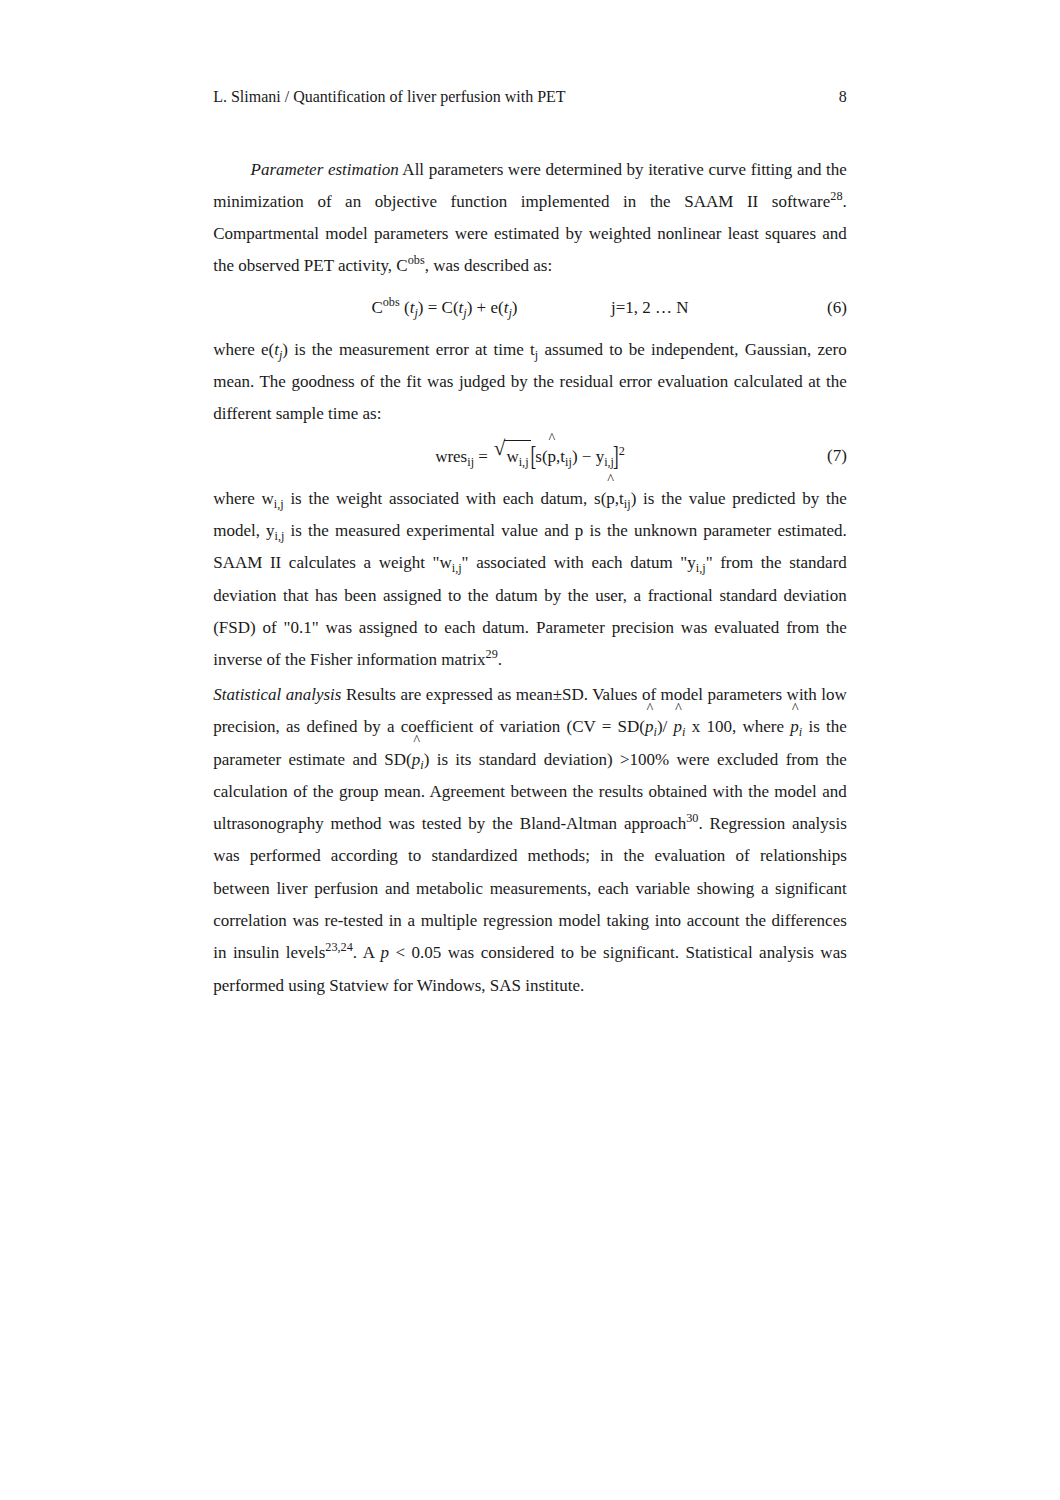L. Slimani / Quantification of liver perfusion with PET 8
Parameter estimation All parameters were determined by iterative curve fitting and the minimization of an objective function implemented in the SAAM II software28. Compartmental model parameters were estimated by weighted nonlinear least squares and the observed PET activity, Cobs, was described as:
Cobs (tj) = C(tj) + e(tj) j=1, 2 … N
(6)
where e(tj) is the measurement error at time tj assumed to be independent, Gaussian, zero mean. The goodness of the fit was judged by the residual error evaluation calculated at the different sample time as:
wresij = wi,j s(p,tij) − yi,j2
(7)
where wi,j is the weight associated with each datum, s(p,tij) is the value predicted by the model, yi,j is the measured experimental value and p is the unknown parameter estimated. SAAM II calculates a weight "wi,j" associated with each datum "yi,j" from the standard deviation that has been assigned to the datum by the user, a fractional standard deviation (FSD) of "0.1" was assigned to each datum. Parameter precision was evaluated from the inverse of the Fisher information matrix29.
Statistical analysis Results are expressed as mean±SD. Values of model parameters with low precision, as defined by a coefficient of variation (CV = SD(pi)/ pi x 100, where pi is the parameter estimate and SD(pi) is its standard deviation) >100% were excluded from the calculation of the group mean. Agreement between the results obtained with the model and ultrasonography method was tested by the Bland-Altman approach30. Regression analysis was performed according to standardized methods; in the evaluation of relationships between liver perfusion and metabolic measurements, each variable showing a significant correlation was re-tested in a multiple regression model taking into account the differences in insulin levels23,24. A p < 0.05 was considered to be significant. Statistical analysis was performed using Statview for Windows, SAS institute.